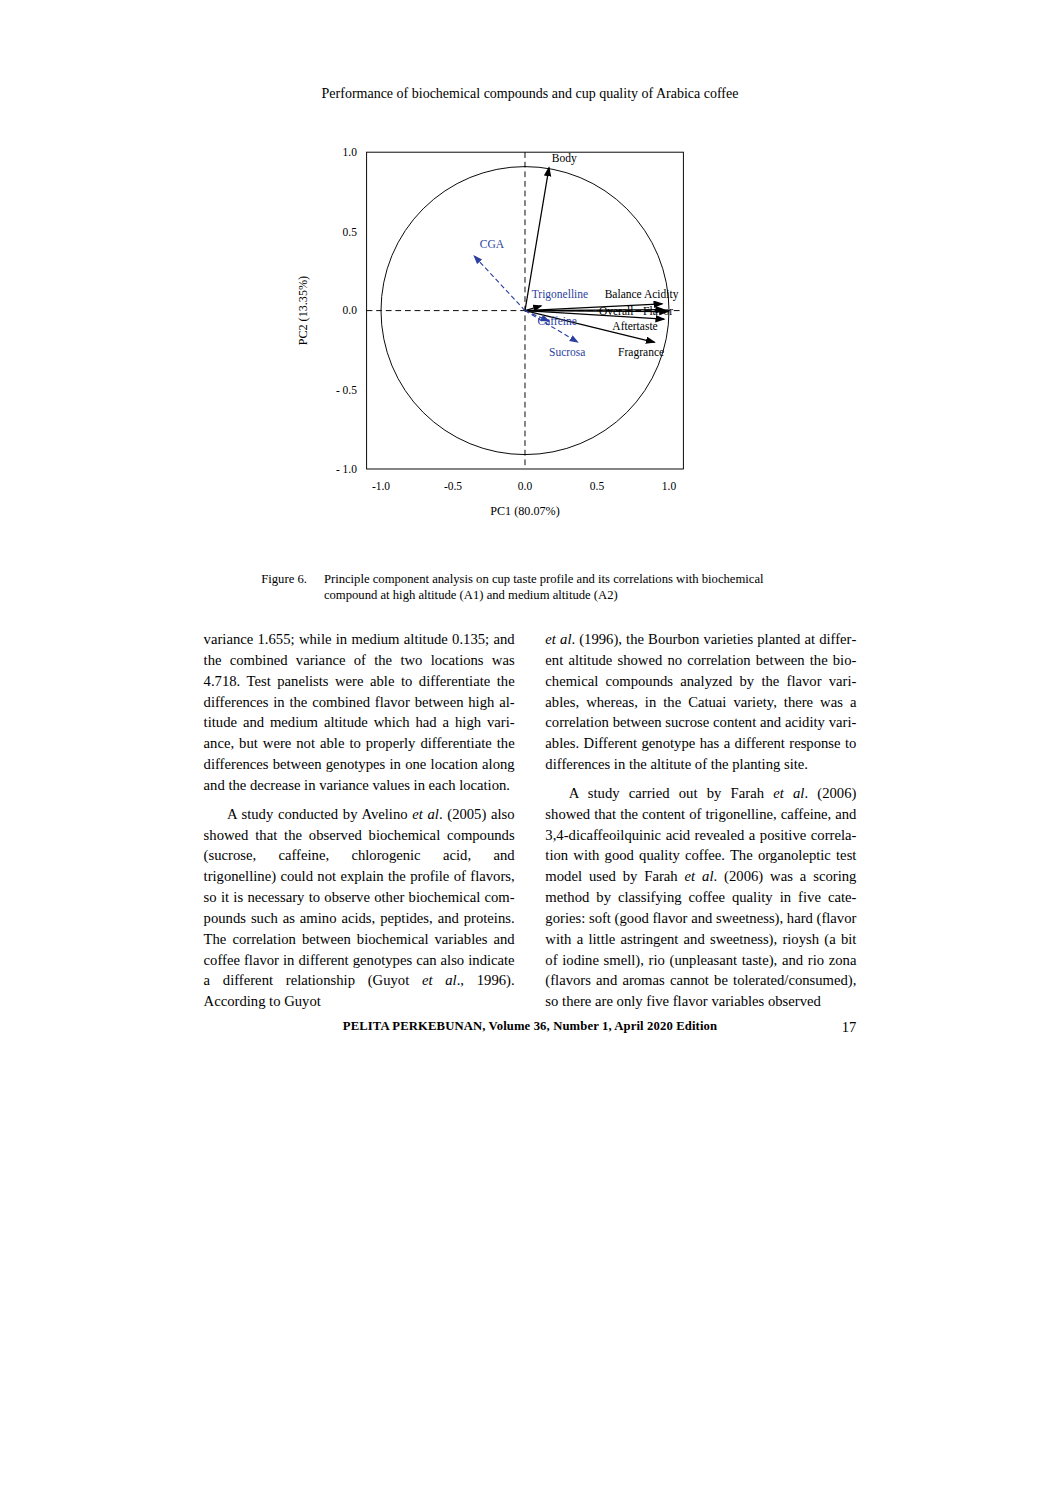Performance of biochemical compounds and cup quality of Arabica coffee
1.0 0.5 0.0 - 0.5 - 1.0 -1.0 -0.5 0.0 0.5 1.0 PC1 (80.07%) PC2 (13.35%) Body Balance Acidity Overall Flavor Aftertaste Fragrance CGA Trigonelline Caffeine Sucrosa
Figure 6.
Principle component analysis on cup taste profile and its correlations with biochemical compound at high altitude (A1) and medium altitude (A2)
variance 1.655; while in medium altitude 0.135; and the combined variance of the two locations was 4.718. Test panelists were able to differentiate the differences in the combined flavor between high altitude and medium altitude which had a high variance, but were not able to properly differentiate the differences between genotypes in one location along and the decrease in variance values in each location.
A study conducted by Avelino et al. (2005) also showed that the observed biochemical compounds (sucrose, caffeine, chlorogenic acid, and trigonelline) could not explain the profile of flavors, so it is necessary to observe other biochemical compounds such as amino acids, peptides, and proteins. The correlation between biochemical variables and coffee flavor in different genotypes can also indicate a different relationship (Guyot et al., 1996). According to Guyot
et al. (1996), the Bourbon varieties planted at different altitude showed no correlation between the biochemical compounds analyzed by the flavor variables, whereas, in the Catuai variety, there was a correlation between sucrose content and acidity variables. Different genotype has a different response to differences in the altitute of the planting site.
A study carried out by Farah et al. (2006) showed that the content of trigonelline, caffeine, and 3,4-dicaffeoilquinic acid revealed a positive correlation with good quality coffee. The organoleptic test model used by Farah et al. (2006) was a scoring method by classifying coffee quality in five categories: soft (good flavor and sweetness), hard (flavor with a little astringent and sweetness), rioysh (a bit of iodine smell), rio (unpleasant taste), and rio zona (flavors and aromas cannot be tolerated/consumed), so there are only five flavor variables observed
PELITA PERKEBUNAN, Volume 36, Number 1, April 2020 Edition 17